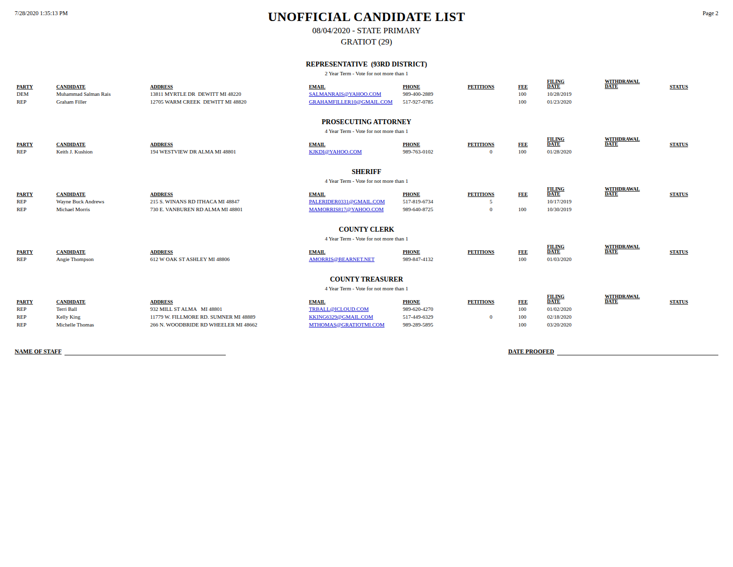7/28/2020 1:35:13 PM
Page 2
UNOFFICIAL CANDIDATE LIST
08/04/2020 - STATE PRIMARY
GRATIOT (29)
REPRESENTATIVE (93RD DISTRICT)
2 Year Term - Vote for not more than 1
| PARTY | CANDIDATE | ADDRESS | EMAIL | PHONE | PETITIONS | FEE | FILING DATE | WITHDRAWAL DATE | STATUS |
| --- | --- | --- | --- | --- | --- | --- | --- | --- | --- |
| DEM | Muhammad Salman Rais | 13811 MYRTLE DR DEWITT MI 48220 | SALMANRAIS@YAHOO.COM | 989-400-2889 | | 100 | 10/28/2019 | | |
| REP | Graham Filler | 12705 WARM CREEK DEWITT MI 48820 | GRAHAMFILLER10@GMAIL.COM | 517-927-0785 | | 100 | 01/23/2020 | | |
PROSECUTING ATTORNEY
4 Year Term - Vote for not more than 1
| PARTY | CANDIDATE | ADDRESS | EMAIL | PHONE | PETITIONS | FEE | FILING DATE | WITHDRAWAL DATE | STATUS |
| --- | --- | --- | --- | --- | --- | --- | --- | --- | --- |
| REP | Keith J. Kushion | 194 WESTVIEW DR ALMA MI 48801 | KJKDI@YAHOO.COM | 989-763-0102 | 0 | 100 | 01/28/2020 | | |
SHERIFF
4 Year Term - Vote for not more than 1
| PARTY | CANDIDATE | ADDRESS | EMAIL | PHONE | PETITIONS | FEE | FILING DATE | WITHDRAWAL DATE | STATUS |
| --- | --- | --- | --- | --- | --- | --- | --- | --- | --- |
| REP | Wayne Buck Andrews | 215 S. WINANS RD ITHACA MI 48847 | PALERIDER0331@GMAIL.COM | 517-819-6734 | 5 | | 10/17/2019 | | |
| REP | Michael Morris | 730 E. VANBUREN RD ALMA MI 48801 | MAMORRIS817@YAHOO.COM | 989-640-8725 | 0 | 100 | 10/30/2019 | | |
COUNTY CLERK
4 Year Term - Vote for not more than 1
| PARTY | CANDIDATE | ADDRESS | EMAIL | PHONE | PETITIONS | FEE | FILING DATE | WITHDRAWAL DATE | STATUS |
| --- | --- | --- | --- | --- | --- | --- | --- | --- | --- |
| REP | Angie Thompson | 612 W OAK ST ASHLEY MI 48806 | AMORRIS@BEARNET.NET | 989-847-4132 | | 100 | 01/03/2020 | | |
COUNTY TREASURER
4 Year Term - Vote for not more than 1
| PARTY | CANDIDATE | ADDRESS | EMAIL | PHONE | PETITIONS | FEE | FILING DATE | WITHDRAWAL DATE | STATUS |
| --- | --- | --- | --- | --- | --- | --- | --- | --- | --- |
| REP | Terri Ball | 932 MILL ST ALMA MI 48801 | TRBALL@ICLOUD.COM | 989-620-4270 | | 100 | 01/02/2020 | | |
| REP | Kelly King | 11779 W. FILLMORE RD. SUMNER MI 48889 | KKING6329@GMAIL.COM | 517-449-6329 | 0 | 100 | 02/18/2020 | | |
| REP | Michelle Thomas | 266 N. WOODBRIDE RD WHEELER MI 48662 | MTHOMAS@GRATIOTMI.COM | 989-289-5895 | | 100 | 03/20/2020 | | |
NAME OF STAFF
DATE PROOFED